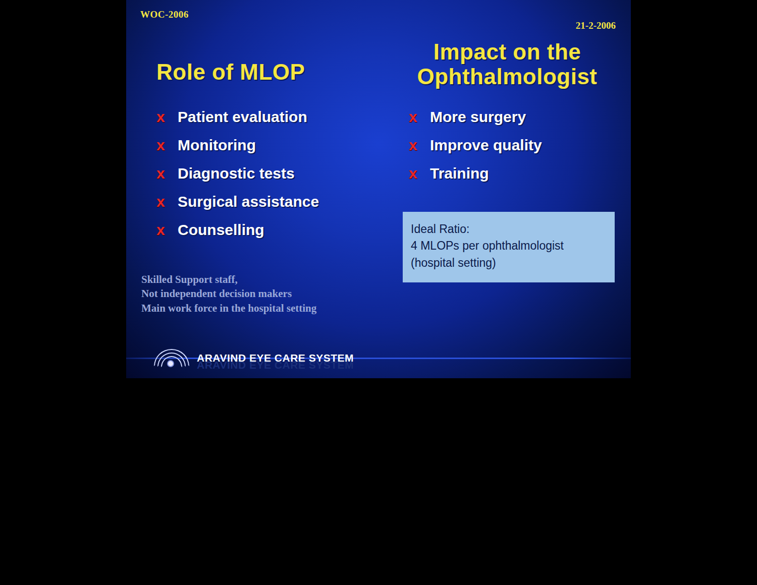WOC-2006
21-2-2006
Role of MLOP
Impact on the Ophthalmologist
Patient evaluation
Monitoring
Diagnostic tests
Surgical assistance
Counselling
More surgery
Improve quality
Training
Ideal Ratio:
4 MLOPs per ophthalmologist
(hospital setting)
Skilled Support staff,
Not independent decision makers
Main work force in the hospital setting
ARAVIND EYE CARE SYSTEM
ARAVIND EYE CARE SYSTEM